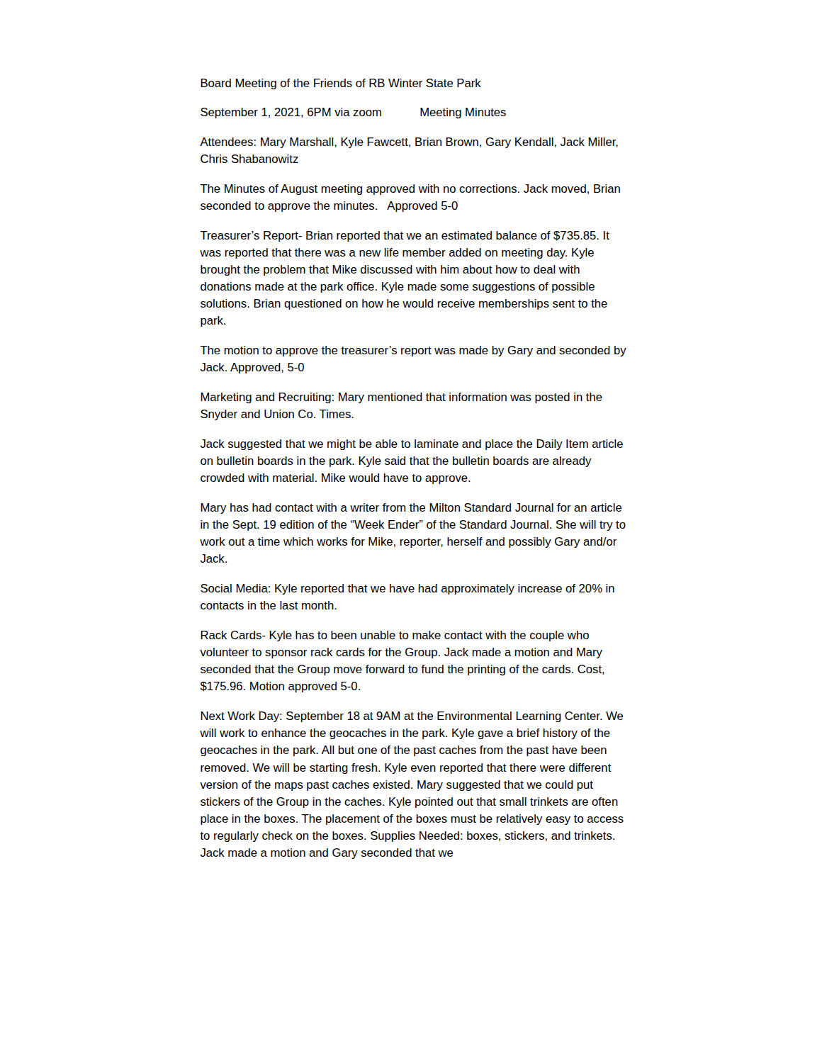Board Meeting of the Friends of RB Winter State Park
September 1, 2021, 6PM via zoom Meeting Minutes
Attendees: Mary Marshall, Kyle Fawcett, Brian Brown, Gary Kendall, Jack Miller, Chris Shabanowitz
The Minutes of August meeting approved with no corrections. Jack moved, Brian seconded to approve the minutes. Approved 5-0
Treasurer’s Report- Brian reported that we an estimated balance of $735.85. It was reported that there was a new life member added on meeting day. Kyle brought the problem that Mike discussed with him about how to deal with donations made at the park office. Kyle made some suggestions of possible solutions. Brian questioned on how he would receive memberships sent to the park.
The motion to approve the treasurer’s report was made by Gary and seconded by Jack. Approved, 5-0
Marketing and Recruiting: Mary mentioned that information was posted in the Snyder and Union Co. Times.
Jack suggested that we might be able to laminate and place the Daily Item article on bulletin boards in the park. Kyle said that the bulletin boards are already crowded with material. Mike would have to approve.
Mary has had contact with a writer from the Milton Standard Journal for an article in the Sept. 19 edition of the “Week Ender” of the Standard Journal. She will try to work out a time which works for Mike, reporter, herself and possibly Gary and/or Jack.
Social Media: Kyle reported that we have had approximately increase of 20% in contacts in the last month.
Rack Cards- Kyle has to been unable to make contact with the couple who volunteer to sponsor rack cards for the Group. Jack made a motion and Mary seconded that the Group move forward to fund the printing of the cards. Cost, $175.96. Motion approved 5-0.
Next Work Day: September 18 at 9AM at the Environmental Learning Center. We will work to enhance the geocaches in the park. Kyle gave a brief history of the geocaches in the park. All but one of the past caches from the past have been removed. We will be starting fresh. Kyle even reported that there were different version of the maps past caches existed. Mary suggested that we could put stickers of the Group in the caches. Kyle pointed out that small trinkets are often place in the boxes. The placement of the boxes must be relatively easy to access to regularly check on the boxes. Supplies Needed: boxes, stickers, and trinkets. Jack made a motion and Gary seconded that we